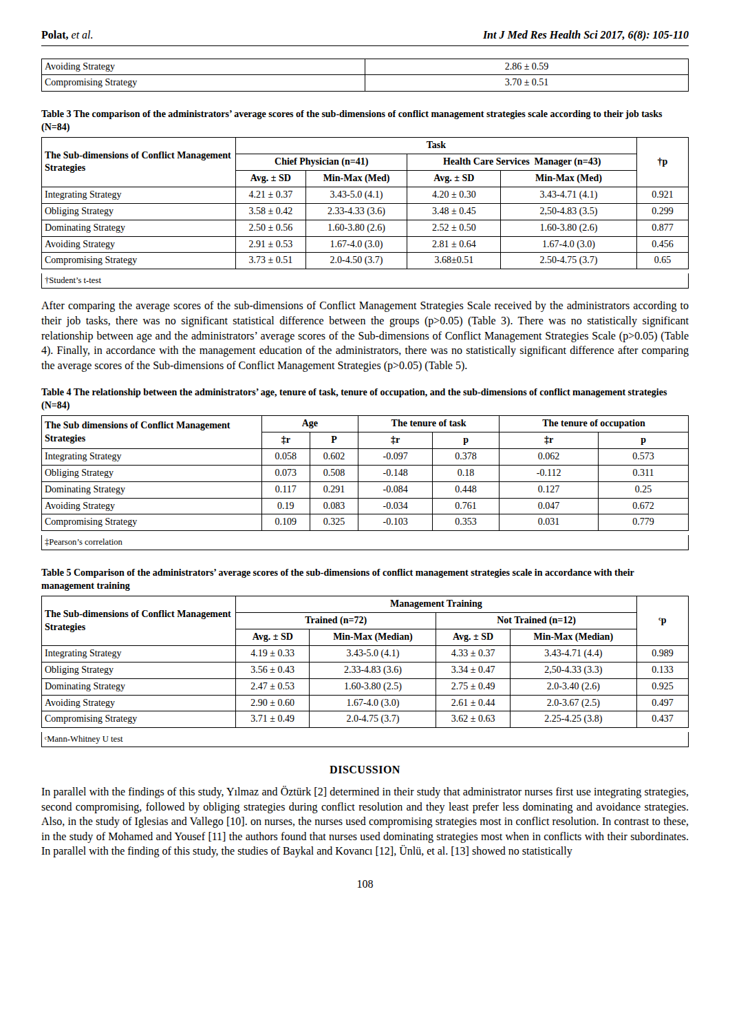Polat, et al.
Int J Med Res Health Sci 2017, 6(8): 105-110
| Avoiding Strategy | 2.86 ± 0.59 |
| Compromising Strategy | 3.70 ± 0.51 |
Table 3 The comparison of the administrators’ average scores of the sub-dimensions of conflict management strategies scale according to their job tasks (N=84)
| The Sub-dimensions of Conflict Management Strategies | Task | †p |
| --- | --- | --- |
| Chief Physician (n=41) | Health Care Services Manager (n=43) |
| Avg. ± SD | Min-Max (Med) | Avg. ± SD | Min-Max (Med) |
| Integrating Strategy | 4.21 ± 0.37 | 3.43-5.0 (4.1) | 4.20 ± 0.30 | 3.43-4.71 (4.1) | 0.921 |
| Obliging Strategy | 3.58 ± 0.42 | 2.33-4.33 (3.6) | 3.48 ± 0.45 | 2,50-4.83 (3.5) | 0.299 |
| Dominating Strategy | 2.50 ± 0.56 | 1.60-3.80 (2.6) | 2.52 ± 0.50 | 1.60-3.80 (2.6) | 0.877 |
| Avoiding Strategy | 2.91 ± 0.53 | 1.67-4.0 (3.0) | 2.81 ± 0.64 | 1.67-4.0 (3.0) | 0.456 |
| Compromising Strategy | 3.73 ± 0.51 | 2.0-4.50 (3.7) | 3.68±0.51 | 2.50-4.75 (3.7) | 0.65 |
†Student’s t-test
After comparing the average scores of the sub-dimensions of Conflict Management Strategies Scale received by the administrators according to their job tasks, there was no significant statistical difference between the groups (p>0.05) (Table 3). There was no statistically significant relationship between age and the administrators’ average scores of the Sub-dimensions of Conflict Management Strategies Scale (p>0.05) (Table 4). Finally, in accordance with the management education of the administrators, there was no statistically significant difference after comparing the average scores of the Sub-dimensions of Conflict Management Strategies (p>0.05) (Table 5).
Table 4 The relationship between the administrators’ age, tenure of task, tenure of occupation, and the sub-dimensions of conflict management strategies (N=84)
| The Sub dimensions of Conflict Management Strategies | Age | The tenure of task | The tenure of occupation |
| --- | --- | --- | --- |
| ‡r | P | ‡r | p | ‡r | p |
| Integrating Strategy | 0.058 | 0.602 | -0.097 | 0.378 | 0.062 | 0.573 |
| Obliging Strategy | 0.073 | 0.508 | -0.148 | 0.18 | -0.112 | 0.311 |
| Dominating Strategy | 0.117 | 0.291 | -0.084 | 0.448 | 0.127 | 0.25 |
| Avoiding Strategy | 0.19 | 0.083 | -0.034 | 0.761 | 0.047 | 0.672 |
| Compromising Strategy | 0.109 | 0.325 | -0.103 | 0.353 | 0.031 | 0.779 |
‡Pearson’s correlation
Table 5 Comparison of the administrators’ average scores of the sub-dimensions of conflict management strategies scale in accordance with their management training
| The Sub-dimensions of Conflict Management Strategies | Management Training | ᶜp |
| --- | --- | --- |
| Trained (n=72) | Not Trained (n=12) |
| Avg. ± SD | Min-Max (Median) | Avg. ± SD | Min-Max (Median) |
| Integrating Strategy | 4.19 ± 0.33 | 3.43-5.0 (4.1) | 4.33 ± 0.37 | 3.43-4.71 (4.4) | 0.989 |
| Obliging Strategy | 3.56 ± 0.43 | 2.33-4.83 (3.6) | 3.34 ± 0.47 | 2,50-4.33 (3.3) | 0.133 |
| Dominating Strategy | 2.47 ± 0.53 | 1.60-3.80 (2.5) | 2.75 ± 0.49 | 2.0-3.40 (2.6) | 0.925 |
| Avoiding Strategy | 2.90 ± 0.60 | 1.67-4.0 (3.0) | 2.61 ± 0.44 | 2.0-3.67 (2.5) | 0.497 |
| Compromising Strategy | 3.71 ± 0.49 | 2.0-4.75 (3.7) | 3.62 ± 0.63 | 2.25-4.25 (3.8) | 0.437 |
ᶜMann-Whitney U test
DISCUSSION
In parallel with the findings of this study, Yılmaz and Öztürk [2] determined in their study that administrator nurses first use integrating strategies, second compromising, followed by obliging strategies during conflict resolution and they least prefer less dominating and avoidance strategies. Also, in the study of Iglesias and Vallego [10]. on nurses, the nurses used compromising strategies most in conflict resolution. In contrast to these, in the study of Mohamed and Yousef [11] the authors found that nurses used dominating strategies most when in conflicts with their subordinates. In parallel with the finding of this study, the studies of Baykal and Kovancı [12], Ünlü, et al. [13] showed no statistically
108